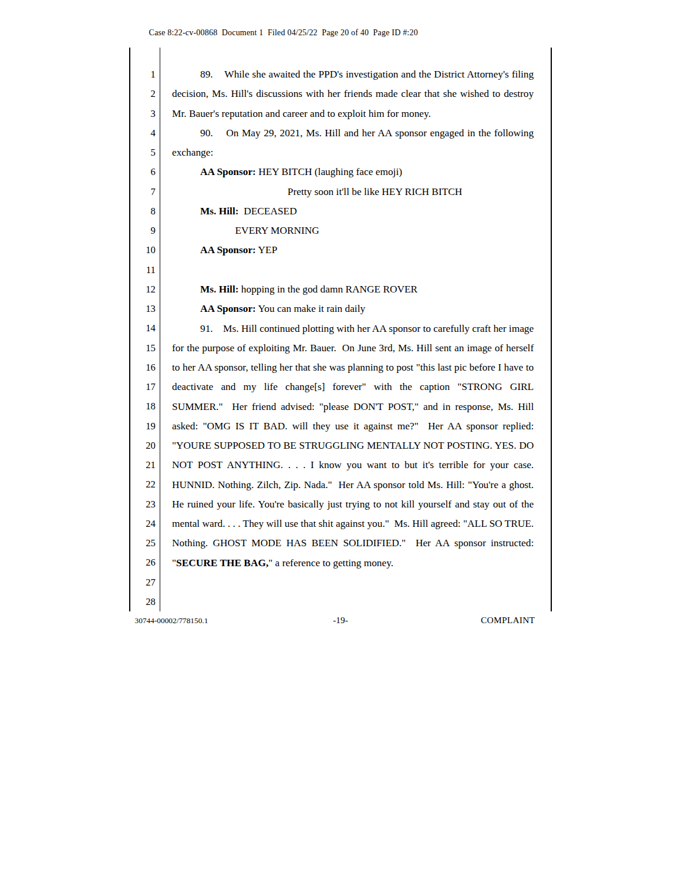Case 8:22-cv-00868 Document 1 Filed 04/25/22 Page 20 of 40 Page ID #:20
1
2
3
4
5
6
7
8
9
10
11
12
13
14
15
16
17
18
19
20
21
22
23
24
25
26
27
28
89. While she awaited the PPD's investigation and the District Attorney's filing decision, Ms. Hill's discussions with her friends made clear that she wished to destroy Mr. Bauer's reputation and career and to exploit him for money.
90. On May 29, 2021, Ms. Hill and her AA sponsor engaged in the following exchange:
AA Sponsor: HEY BITCH (laughing face emoji) Pretty soon it'll be like HEY RICH BITCH
Ms. Hill: DECEASED EVERY MORNING
AA Sponsor: YEP
Ms. Hill: hopping in the god damn RANGE ROVER
AA Sponsor: You can make it rain daily
91. Ms. Hill continued plotting with her AA sponsor to carefully craft her image for the purpose of exploiting Mr. Bauer. On June 3rd, Ms. Hill sent an image of herself to her AA sponsor, telling her that she was planning to post "this last pic before I have to deactivate and my life change[s] forever" with the caption "STRONG GIRL SUMMER." Her friend advised: "please DON'T POST," and in response, Ms. Hill asked: "OMG IS IT BAD. will they use it against me?" Her AA sponsor replied: "YOURE SUPPOSED TO BE STRUGGLING MENTALLY NOT POSTING. YES. DO NOT POST ANYTHING. . . . I know you want to but it's terrible for your case. HUNNID. Nothing. Zilch, Zip. Nada." Her AA sponsor told Ms. Hill: "You're a ghost. He ruined your life. You're basically just trying to not kill yourself and stay out of the mental ward. . . . They will use that shit against you." Ms. Hill agreed: "ALL SO TRUE. Nothing. GHOST MODE HAS BEEN SOLIDIFIED." Her AA sponsor instructed: "SECURE THE BAG," a reference to getting money.
30744-00002/778150.1
-19-
COMPLAINT